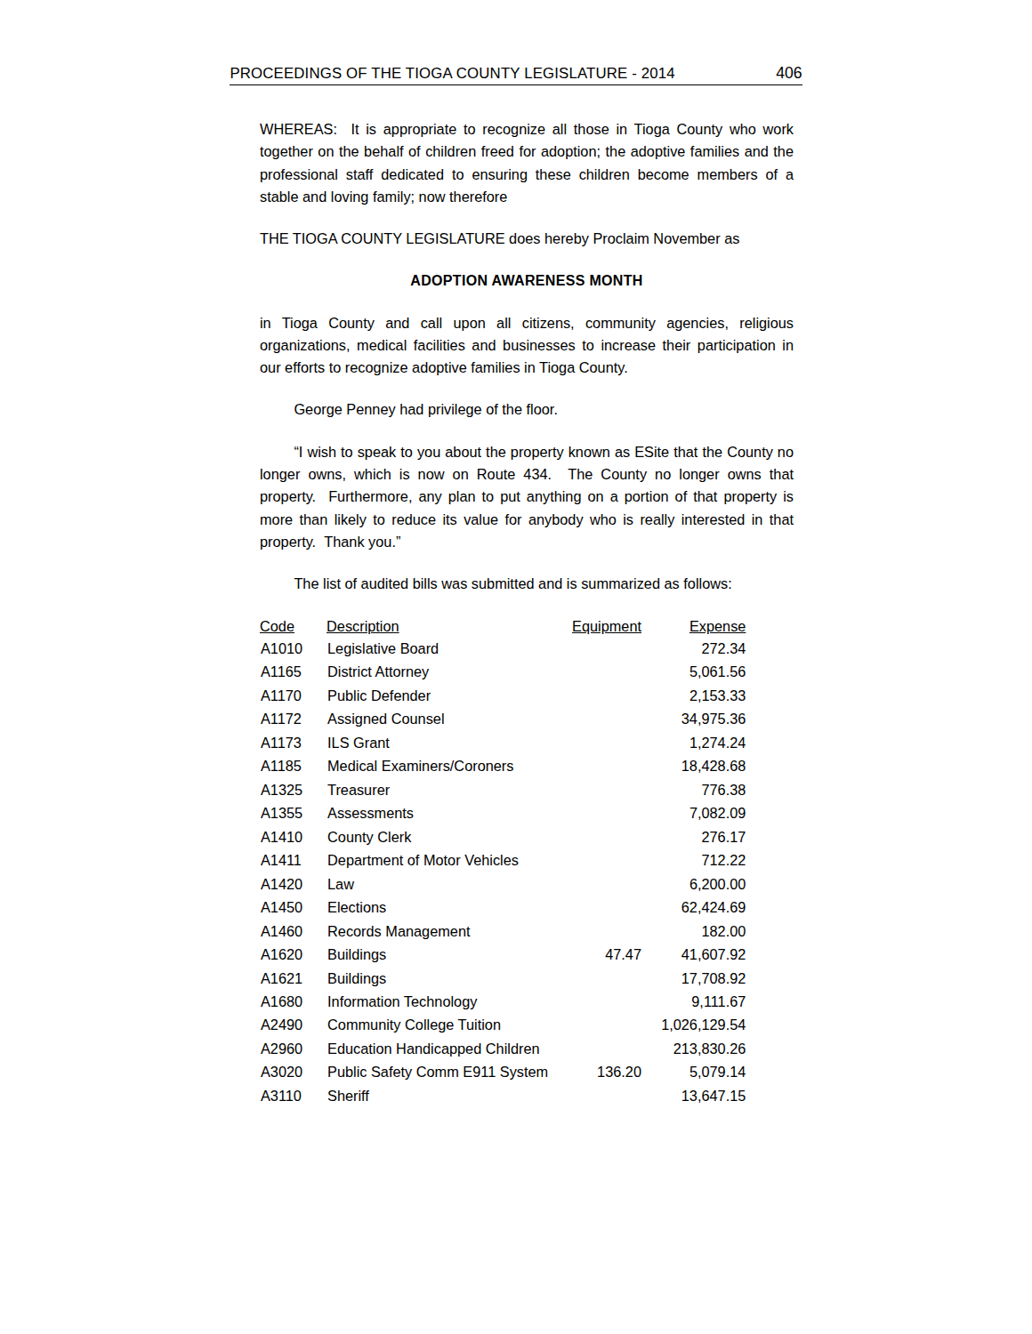PROCEEDINGS OF THE TIOGA COUNTY LEGISLATURE - 2014 406
WHEREAS: It is appropriate to recognize all those in Tioga County who work together on the behalf of children freed for adoption; the adoptive families and the professional staff dedicated to ensuring these children become members of a stable and loving family; now therefore
THE TIOGA COUNTY LEGISLATURE does hereby Proclaim November as
ADOPTION AWARENESS MONTH
in Tioga County and call upon all citizens, community agencies, religious organizations, medical facilities and businesses to increase their participation in our efforts to recognize adoptive families in Tioga County.
George Penney had privilege of the floor.
“I wish to speak to you about the property known as ESite that the County no longer owns, which is now on Route 434. The County no longer owns that property. Furthermore, any plan to put anything on a portion of that property is more than likely to reduce its value for anybody who is really interested in that property. Thank you.”
The list of audited bills was submitted and is summarized as follows:
| Code | Description | Equipment | Expense |
| --- | --- | --- | --- |
| A1010 | Legislative Board | | 272.34 |
| A1165 | District Attorney | | 5,061.56 |
| A1170 | Public Defender | | 2,153.33 |
| A1172 | Assigned Counsel | | 34,975.36 |
| A1173 | ILS Grant | | 1,274.24 |
| A1185 | Medical Examiners/Coroners | | 18,428.68 |
| A1325 | Treasurer | | 776.38 |
| A1355 | Assessments | | 7,082.09 |
| A1410 | County Clerk | | 276.17 |
| A1411 | Department of Motor Vehicles | | 712.22 |
| A1420 | Law | | 6,200.00 |
| A1450 | Elections | | 62,424.69 |
| A1460 | Records Management | | 182.00 |
| A1620 | Buildings | 47.47 | 41,607.92 |
| A1621 | Buildings | | 17,708.92 |
| A1680 | Information Technology | | 9,111.67 |
| A2490 | Community College Tuition | | 1,026,129.54 |
| A2960 | Education Handicapped Children | | 213,830.26 |
| A3020 | Public Safety Comm E911 System | 136.20 | 5,079.14 |
| A3110 | Sheriff | | 13,647.15 |